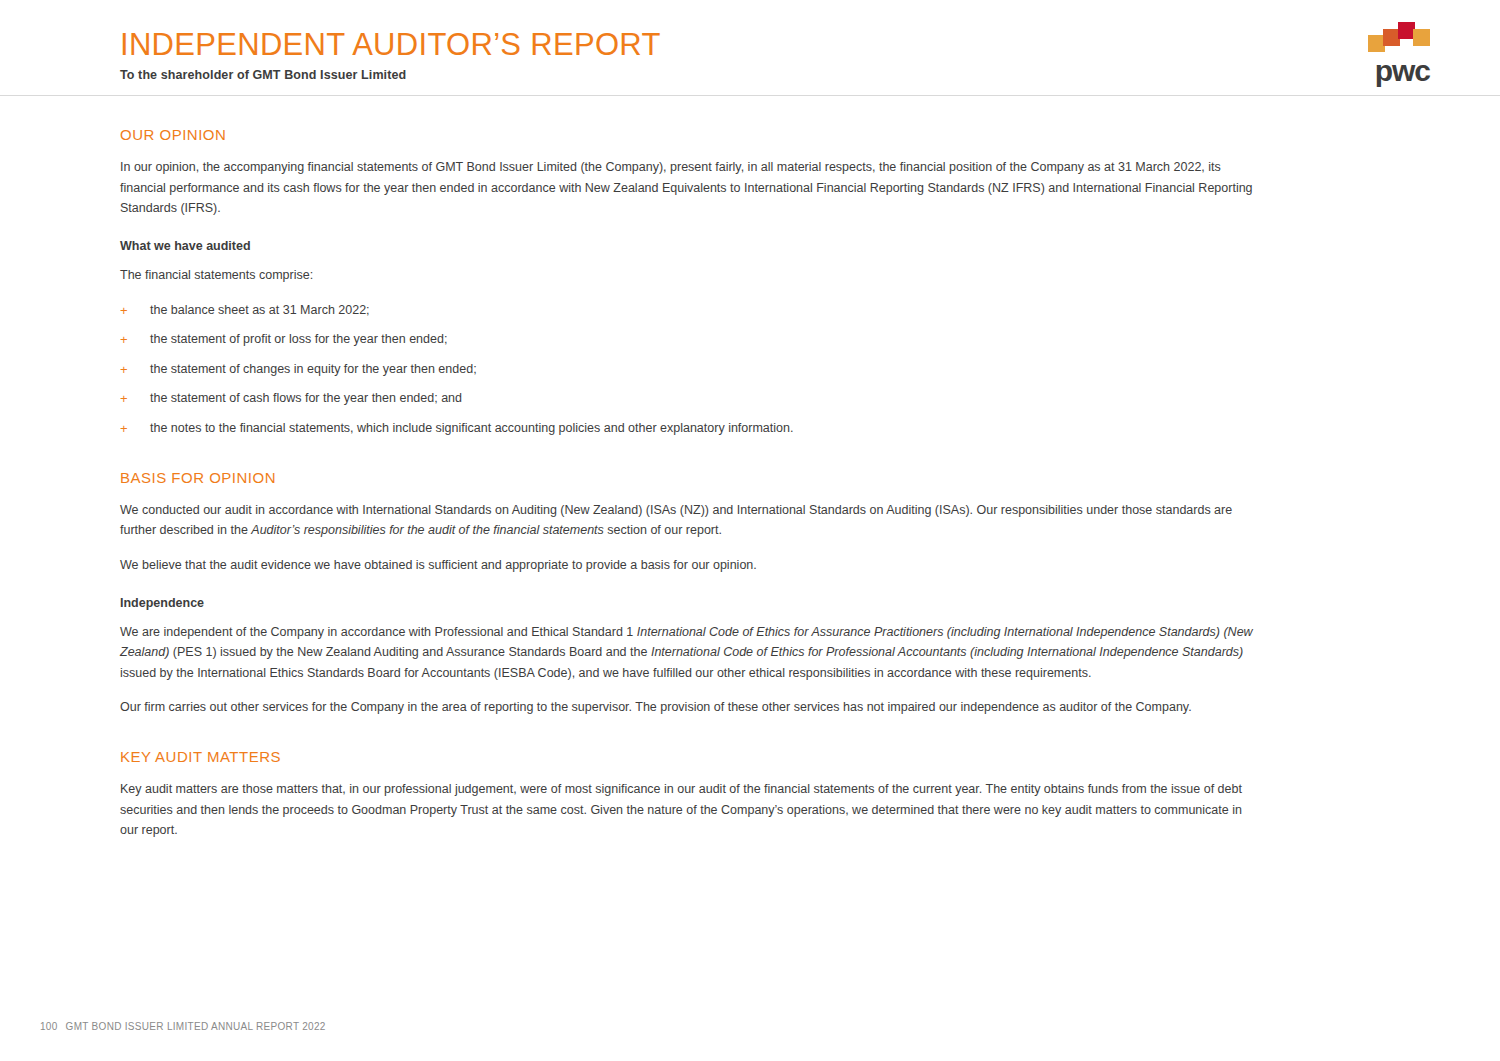INDEPENDENT AUDITOR’S REPORT
To the shareholder of GMT Bond Issuer Limited
pwc
Our opinion
In our opinion, the accompanying financial statements of GMT Bond Issuer Limited (the Company), present fairly, in all material respects, the financial position of the Company as at 31 March 2022, its financial performance and its cash flows for the year then ended in accordance with New Zealand Equivalents to International Financial Reporting Standards (NZ IFRS) and International Financial Reporting Standards (IFRS).
What we have audited
The financial statements comprise:
the balance sheet as at 31 March 2022;
the statement of profit or loss for the year then ended;
the statement of changes in equity for the year then ended;
the statement of cash flows for the year then ended; and
the notes to the financial statements, which include significant accounting policies and other explanatory information.
Basis for opinion
We conducted our audit in accordance with International Standards on Auditing (New Zealand) (ISAs (NZ)) and International Standards on Auditing (ISAs). Our responsibilities under those standards are further described in the Auditor’s responsibilities for the audit of the financial statements section of our report.
We believe that the audit evidence we have obtained is sufficient and appropriate to provide a basis for our opinion.
Independence
We are independent of the Company in accordance with Professional and Ethical Standard 1 International Code of Ethics for Assurance Practitioners (including International Independence Standards) (New Zealand) (PES 1) issued by the New Zealand Auditing and Assurance Standards Board and the International Code of Ethics for Professional Accountants (including International Independence Standards) issued by the International Ethics Standards Board for Accountants (IESBA Code), and we have fulfilled our other ethical responsibilities in accordance with these requirements.
Our firm carries out other services for the Company in the area of reporting to the supervisor. The provision of these other services has not impaired our independence as auditor of the Company.
Key audit matters
Key audit matters are those matters that, in our professional judgement, were of most significance in our audit of the financial statements of the current year. The entity obtains funds from the issue of debt securities and then lends the proceeds to Goodman Property Trust at the same cost. Given the nature of the Company’s operations, we determined that there were no key audit matters to communicate in our report.
100 GMT BOND ISSUER LIMITED ANNUAL REPORT 2022